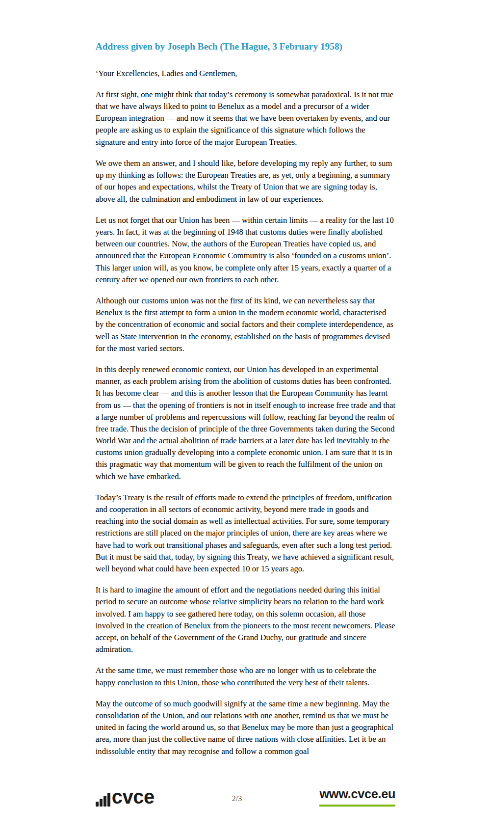Address given by Joseph Bech (The Hague, 3 February 1958)
‘Your Excellencies, Ladies and Gentlemen,
At first sight, one might think that today’s ceremony is somewhat paradoxical. Is it not true that we have always liked to point to Benelux as a model and a precursor of a wider European integration — and now it seems that we have been overtaken by events, and our people are asking us to explain the significance of this signature which follows the signature and entry into force of the major European Treaties.
We owe them an answer, and I should like, before developing my reply any further, to sum up my thinking as follows: the European Treaties are, as yet, only a beginning, a summary of our hopes and expectations, whilst the Treaty of Union that we are signing today is, above all, the culmination and embodiment in law of our experiences.
Let us not forget that our Union has been — within certain limits — a reality for the last 10 years. In fact, it was at the beginning of 1948 that customs duties were finally abolished between our countries. Now, the authors of the European Treaties have copied us, and announced that the European Economic Community is also ‘founded on a customs union’. This larger union will, as you know, be complete only after 15 years, exactly a quarter of a century after we opened our own frontiers to each other.
Although our customs union was not the first of its kind, we can nevertheless say that Benelux is the first attempt to form a union in the modern economic world, characterised by the concentration of economic and social factors and their complete interdependence, as well as State intervention in the economy, established on the basis of programmes devised for the most varied sectors.
In this deeply renewed economic context, our Union has developed in an experimental manner, as each problem arising from the abolition of customs duties has been confronted. It has become clear — and this is another lesson that the European Community has learnt from us — that the opening of frontiers is not in itself enough to increase free trade and that a large number of problems and repercussions will follow, reaching far beyond the realm of free trade. Thus the decision of principle of the three Governments taken during the Second World War and the actual abolition of trade barriers at a later date has led inevitably to the customs union gradually developing into a complete economic union. I am sure that it is in this pragmatic way that momentum will be given to reach the fulfilment of the union on which we have embarked.
Today’s Treaty is the result of efforts made to extend the principles of freedom, unification and cooperation in all sectors of economic activity, beyond mere trade in goods and reaching into the social domain as well as intellectual activities. For sure, some temporary restrictions are still placed on the major principles of union, there are key areas where we have had to work out transitional phases and safeguards, even after such a long test period. But it must be said that, today, by signing this Treaty, we have achieved a significant result, well beyond what could have been expected 10 or 15 years ago.
It is hard to imagine the amount of effort and the negotiations needed during this initial period to secure an outcome whose relative simplicity bears no relation to the hard work involved. I am happy to see gathered here today, on this solemn occasion, all those involved in the creation of Benelux from the pioneers to the most recent newcomers. Please accept, on behalf of the Government of the Grand Duchy, our gratitude and sincere admiration.
At the same time, we must remember those who are no longer with us to celebrate the happy conclusion to this Union, those who contributed the very best of their talents.
May the outcome of so much goodwill signify at the same time a new beginning. May the consolidation of the Union, and our relations with one another, remind us that we must be united in facing the world around us, so that Benelux may be more than just a geographical area, more than just the collective name of three nations with close affinities. Let it be an indissoluble entity that may recognise and follow a common goal
cvce
2/3
www.cvce.eu